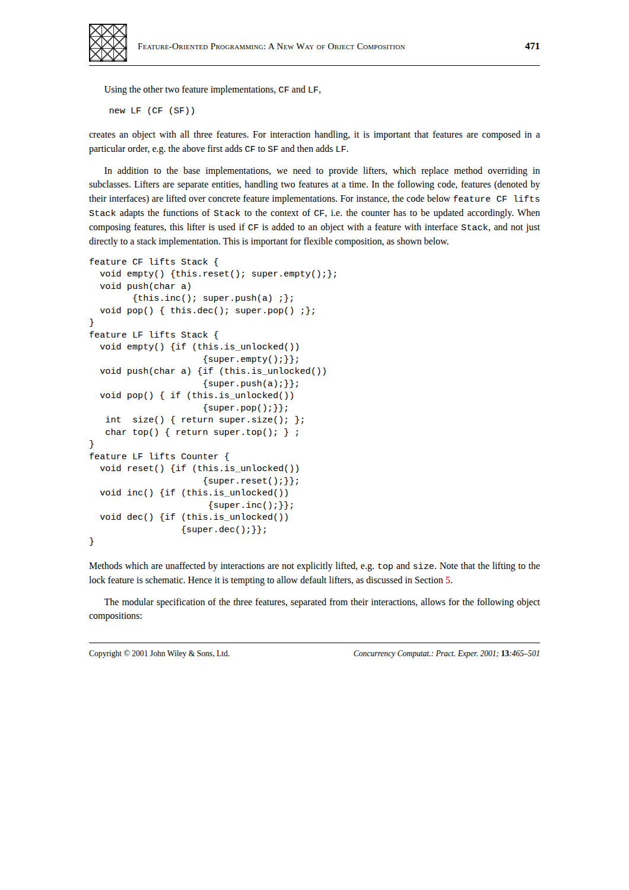Feature-Oriented Programming: A New Way of Object Composition 471
Using the other two feature implementations, CF and LF,
new LF (CF (SF))
creates an object with all three features. For interaction handling, it is important that features are composed in a particular order, e.g. the above first adds CF to SF and then adds LF.
In addition to the base implementations, we need to provide lifters, which replace method overriding in subclasses. Lifters are separate entities, handling two features at a time. In the following code, features (denoted by their interfaces) are lifted over concrete feature implementations. For instance, the code below feature CF lifts Stack adapts the functions of Stack to the context of CF, i.e. the counter has to be updated accordingly. When composing features, this lifter is used if CF is added to an object with a feature with interface Stack, and not just directly to a stack implementation. This is important for flexible composition, as shown below.
feature CF lifts Stack {
  void empty() {this.reset(); super.empty();};
  void push(char a)
        {this.inc(); super.push(a) ;};
  void pop() { this.dec(); super.pop() ;};
}
feature LF lifts Stack {
  void empty() {if (this.is_unlocked())
                     {super.empty();}};
  void push(char a) {if (this.is_unlocked())
                     {super.push(a);}};
  void pop() { if (this.is_unlocked())
                     {super.pop();}};
   int  size() { return super.size(); };
   char top() { return super.top(); } ;
}
feature LF lifts Counter {
  void reset() {if (this.is_unlocked())
                     {super.reset();}};
  void inc() {if (this.is_unlocked())
                      {super.inc();}};
  void dec() {if (this.is_unlocked())
                 {super.dec();}};
}
Methods which are unaffected by interactions are not explicitly lifted, e.g. top and size. Note that the lifting to the lock feature is schematic. Hence it is tempting to allow default lifters, as discussed in Section 5.
The modular specification of the three features, separated from their interactions, allows for the following object compositions:
Copyright © 2001 John Wiley & Sons, Ltd. Concurrency Computat.: Pract. Exper. 2001; 13:465–501